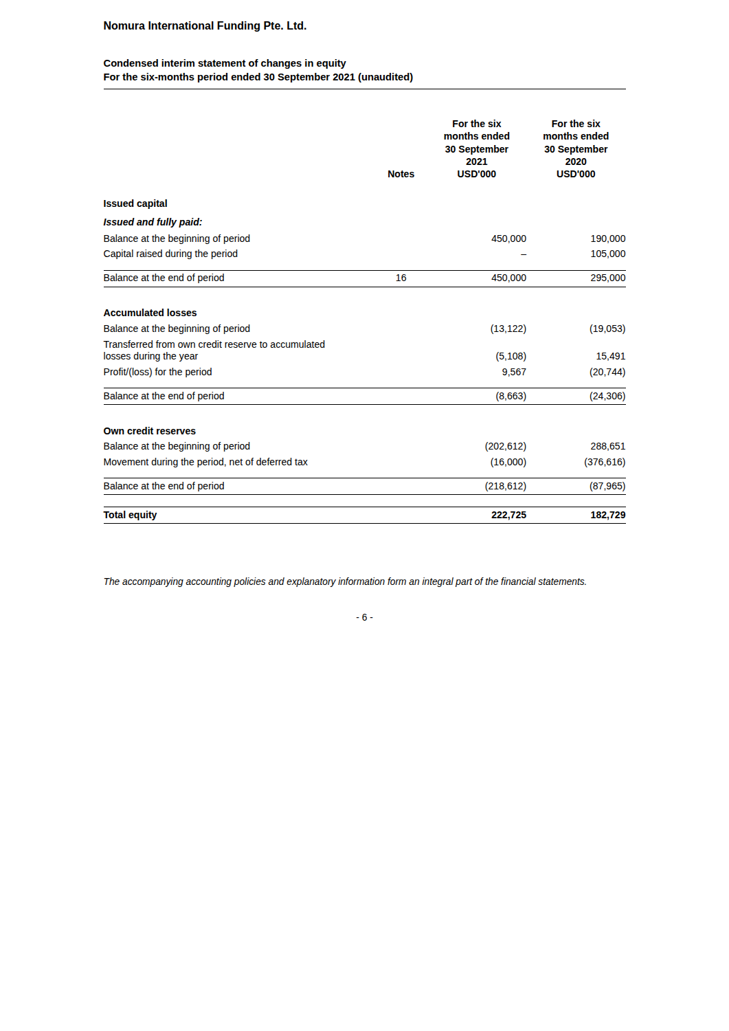Nomura International Funding Pte. Ltd.
Condensed interim statement of changes in equity
For the six-months period ended 30 September 2021 (unaudited)
| | Notes | For the six months ended 30 September 2021 USD'000 | For the six months ended 30 September 2020 USD'000 |
| --- | --- | --- | --- |
| Issued capital | | | |
| Issued and fully paid: | | | |
| Balance at the beginning of period | | 450,000 | 190,000 |
| Capital raised during the period | | – | 105,000 |
| Balance at the end of period | 16 | 450,000 | 295,000 |
| Accumulated losses | | | |
| Balance at the beginning of period | | (13,122) | (19,053) |
| Transferred from own credit reserve to accumulated losses during the year | | (5,108) | 15,491 |
| Profit/(loss) for the period | | 9,567 | (20,744) |
| Balance at the end of period | | (8,663) | (24,306) |
| Own credit reserves | | | |
| Balance at the beginning of period | | (202,612) | 288,651 |
| Movement during the period, net of deferred tax | | (16,000) | (376,616) |
| Balance at the end of period | | (218,612) | (87,965) |
| Total equity | | 222,725 | 182,729 |
The accompanying accounting policies and explanatory information form an integral part of the financial statements.
- 6 -